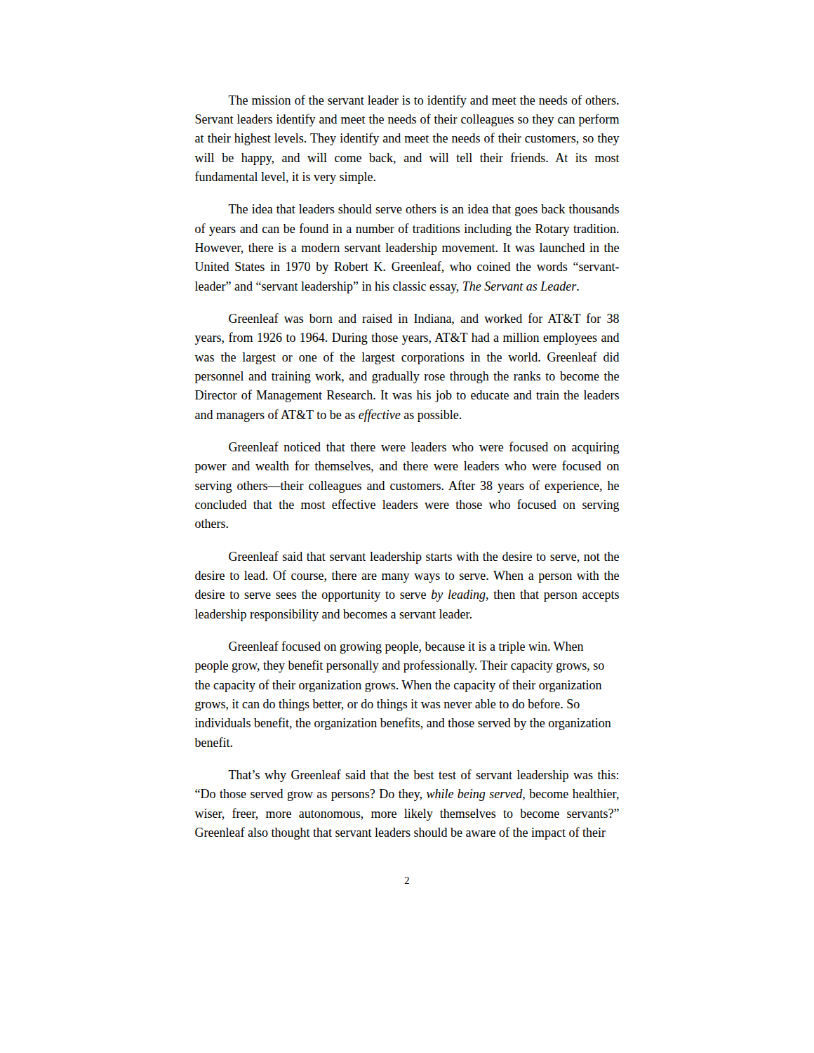The mission of the servant leader is to identify and meet the needs of others. Servant leaders identify and meet the needs of their colleagues so they can perform at their highest levels. They identify and meet the needs of their customers, so they will be happy, and will come back, and will tell their friends. At its most fundamental level, it is very simple.
The idea that leaders should serve others is an idea that goes back thousands of years and can be found in a number of traditions including the Rotary tradition. However, there is a modern servant leadership movement. It was launched in the United States in 1970 by Robert K. Greenleaf, who coined the words “servant-leader” and “servant leadership” in his classic essay, The Servant as Leader.
Greenleaf was born and raised in Indiana, and worked for AT&T for 38 years, from 1926 to 1964. During those years, AT&T had a million employees and was the largest or one of the largest corporations in the world. Greenleaf did personnel and training work, and gradually rose through the ranks to become the Director of Management Research. It was his job to educate and train the leaders and managers of AT&T to be as effective as possible.
Greenleaf noticed that there were leaders who were focused on acquiring power and wealth for themselves, and there were leaders who were focused on serving others—their colleagues and customers. After 38 years of experience, he concluded that the most effective leaders were those who focused on serving others.
Greenleaf said that servant leadership starts with the desire to serve, not the desire to lead. Of course, there are many ways to serve. When a person with the desire to serve sees the opportunity to serve by leading, then that person accepts leadership responsibility and becomes a servant leader.
Greenleaf focused on growing people, because it is a triple win. When people grow, they benefit personally and professionally. Their capacity grows, so the capacity of their organization grows. When the capacity of their organization grows, it can do things better, or do things it was never able to do before. So individuals benefit, the organization benefits, and those served by the organization benefit.
That’s why Greenleaf said that the best test of servant leadership was this: “Do those served grow as persons? Do they, while being served, become healthier, wiser, freer, more autonomous, more likely themselves to become servants?” Greenleaf also thought that servant leaders should be aware of the impact of their
2